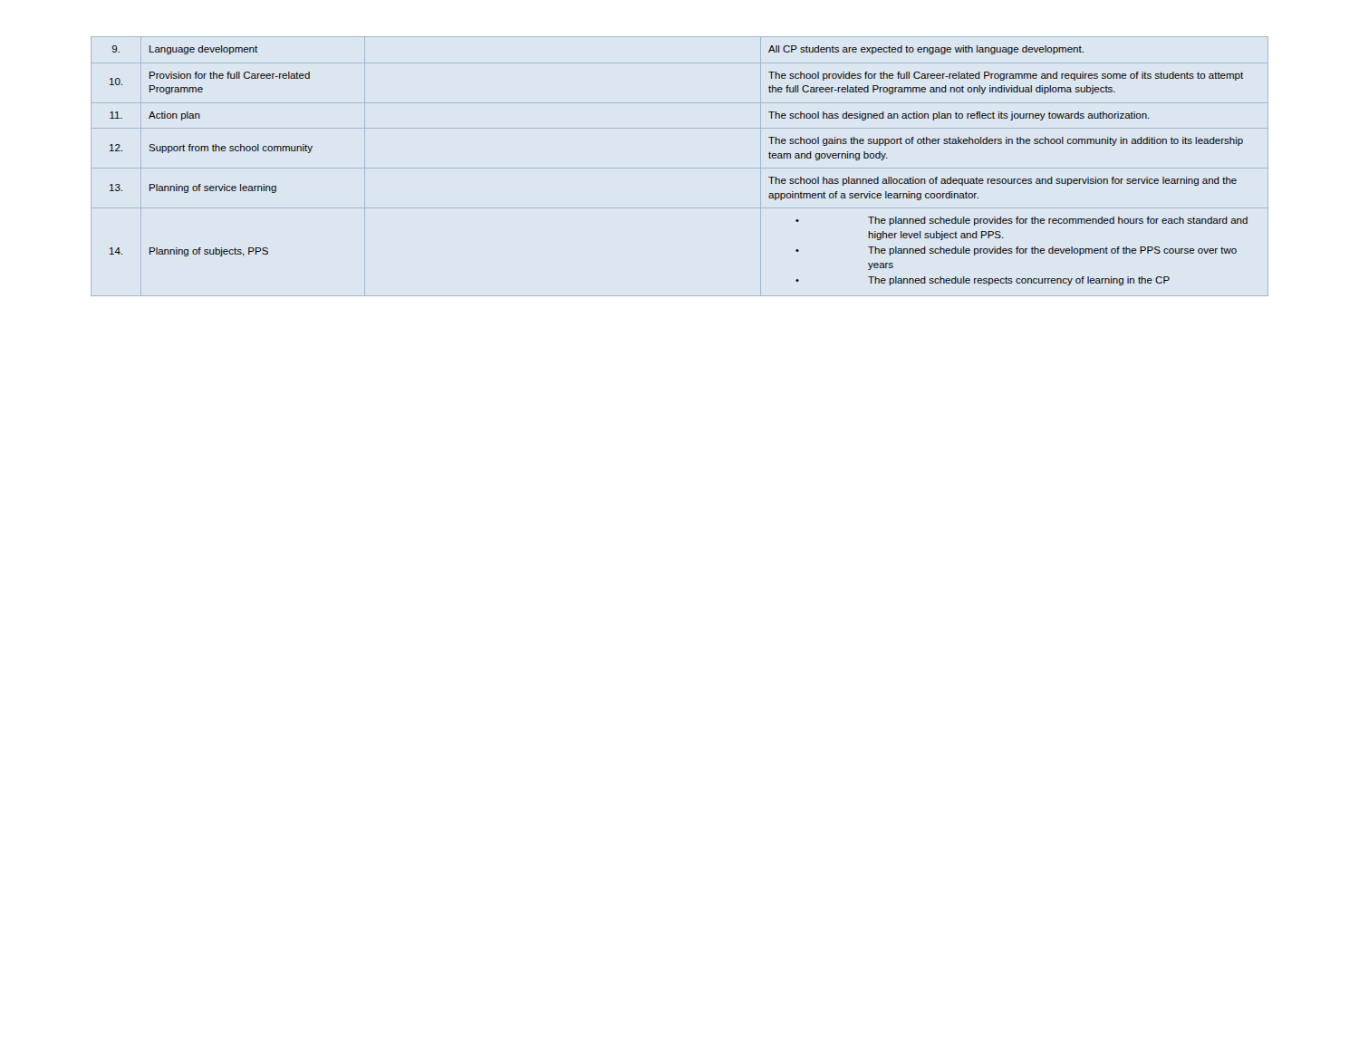| 9. | Language development | | All CP students are expected to engage with language development. |
| 10. | Provision for the full Career-related Programme | | The school provides for the full Career-related Programme and requires some of its students to attempt the full Career-related Programme and not only individual diploma subjects. |
| 11. | Action plan | | The school has designed an action plan to reflect its journey towards authorization. |
| 12. | Support from the school community | | The school gains the support of other stakeholders in the school community in addition to its leadership team and governing body. |
| 13. | Planning of service learning | | The school has planned allocation of adequate resources and supervision for service learning and the appointment of a service learning coordinator. |
| 14. | Planning of subjects, PPS | | The planned schedule provides for the recommended hours for each standard and higher level subject and PPS. The planned schedule provides for the development of the PPS course over two years The planned schedule respects concurrency of learning in the CP |